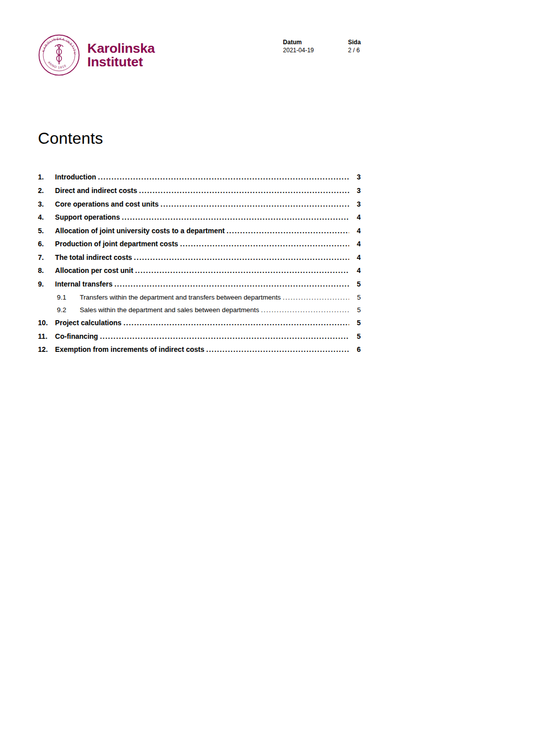KAROLINSKA INSTITUTET ANNO 1810
KarolinskaInstitutet
Datum
2021-04-19
Sida
2 / 6
Contents
1. Introduction .......................................................................................................... 3
2. Direct and indirect costs .......................................................................................................... 3
3. Core operations and cost units .......................................................................................................... 3
4. Support operations .......................................................................................................... 4
5. Allocation of joint university costs to a department .......................................................................................................... 4
6. Production of joint department costs .......................................................................................................... 4
7. The total indirect costs .......................................................................................................... 4
8. Allocation per cost unit .......................................................................................................... 4
9. Internal transfers .......................................................................................................... 5
9.1 Transfers within the department and transfers between departments .......................................................................................................... 5
9.2 Sales within the department and sales between departments .......................................................................................................... 5
10. Project calculations .......................................................................................................... 5
11. Co-financing .......................................................................................................... 5
12. Exemption from increments of indirect costs .......................................................................................................... 6